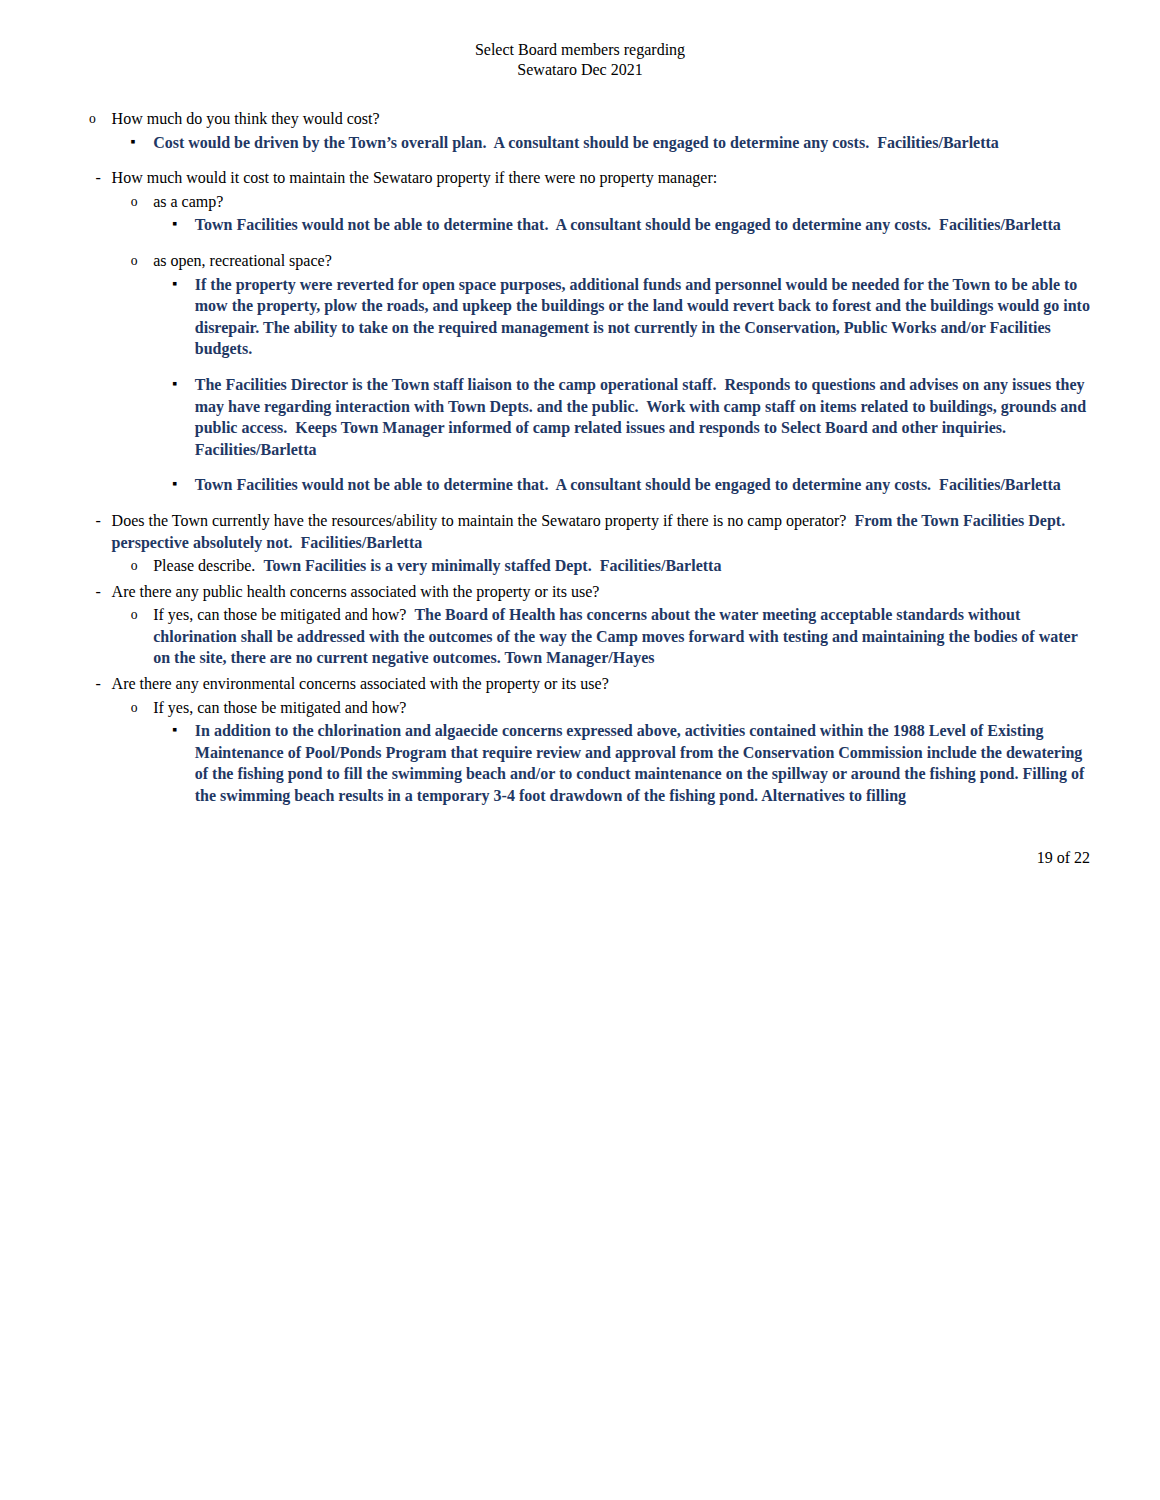Select Board members regarding
Sewataro Dec 2021
How much do you think they would cost?
Cost would be driven by the Town’s overall plan. A consultant should be engaged to determine any costs. Facilities/Barletta
How much would it cost to maintain the Sewataro property if there were no property manager:
as a camp?
Town Facilities would not be able to determine that. A consultant should be engaged to determine any costs. Facilities/Barletta
as open, recreational space?
If the property were reverted for open space purposes, additional funds and personnel would be needed for the Town to be able to mow the property, plow the roads, and upkeep the buildings or the land would revert back to forest and the buildings would go into disrepair. The ability to take on the required management is not currently in the Conservation, Public Works and/or Facilities budgets.
The Facilities Director is the Town staff liaison to the camp operational staff. Responds to questions and advises on any issues they may have regarding interaction with Town Depts. and the public. Work with camp staff on items related to buildings, grounds and public access. Keeps Town Manager informed of camp related issues and responds to Select Board and other inquiries. Facilities/Barletta
Town Facilities would not be able to determine that. A consultant should be engaged to determine any costs. Facilities/Barletta
Does the Town currently have the resources/ability to maintain the Sewataro property if there is no camp operator? From the Town Facilities Dept. perspective absolutely not. Facilities/Barletta
Please describe. Town Facilities is a very minimally staffed Dept. Facilities/Barletta
Are there any public health concerns associated with the property or its use?
If yes, can those be mitigated and how? The Board of Health has concerns about the water meeting acceptable standards without chlorination shall be addressed with the outcomes of the way the Camp moves forward with testing and maintaining the bodies of water on the site, there are no current negative outcomes. Town Manager/Hayes
Are there any environmental concerns associated with the property or its use?
If yes, can those be mitigated and how?
In addition to the chlorination and algaecide concerns expressed above, activities contained within the 1988 Level of Existing Maintenance of Pool/Ponds Program that require review and approval from the Conservation Commission include the dewatering of the fishing pond to fill the swimming beach and/or to conduct maintenance on the spillway or around the fishing pond. Filling of the swimming beach results in a temporary 3-4 foot drawdown of the fishing pond. Alternatives to filling
19 of 22